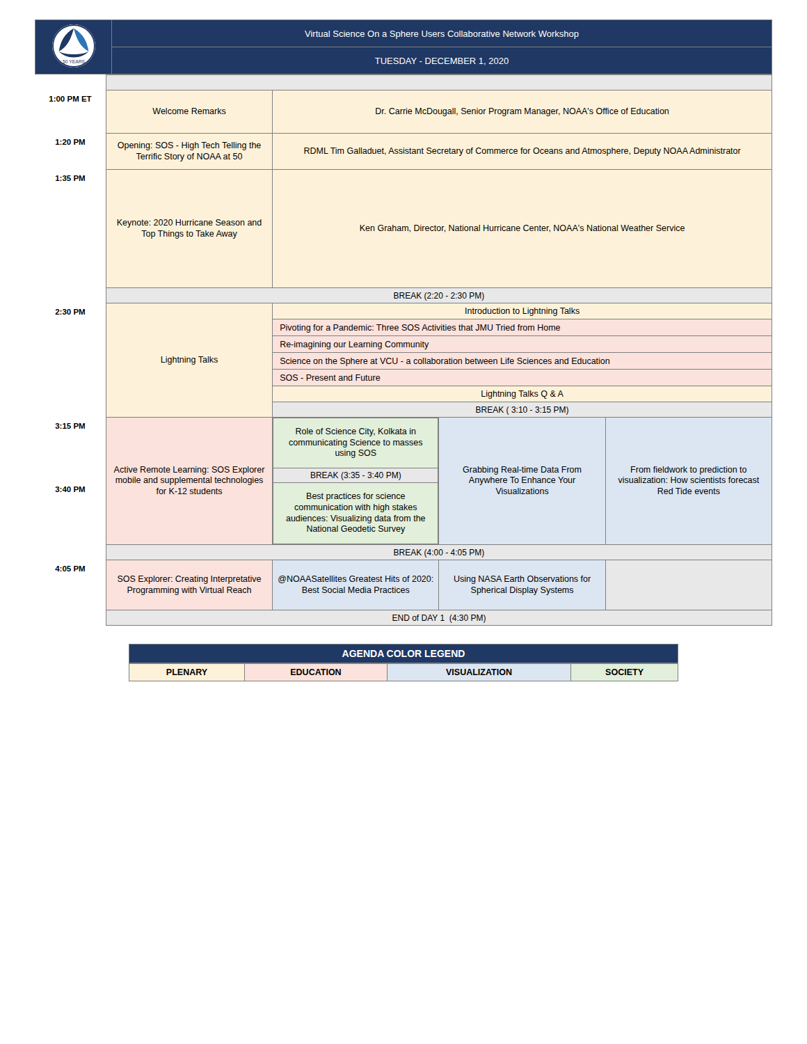| 50 YEARS | Virtual Science On a Sphere Users Collaborative Network Workshop |
| TUESDAY - DECEMBER 1, 2020 |
| 1:00 PM ET | Welcome Remarks | Dr. Carrie McDougall, Senior Program Manager, NOAA's Office of Education |
| 1:20 PM | Opening: SOS - High Tech Telling the Terrific Story of NOAA at 50 | RDML Tim Galladuet, Assistant Secretary of Commerce for Oceans and Atmosphere, Deputy NOAA Administrator |
| 1:35 PM | Keynote: 2020 Hurricane Season and Top Things to Take Away | Ken Graham, Director, National Hurricane Center, NOAA's National Weather Service |
| | BREAK (2:20 - 2:30 PM) |
| 2:30 PM | Lightning Talks | Introduction to Lightning Talks |
| | Pivoting for a Pandemic: Three SOS Activities that JMU Tried from Home |
| | Re-imagining our Learning Community |
| | Science on the Sphere at VCU - a collaboration between Life Sciences and Education |
| | SOS - Present and Future |
| | Lightning Talks Q & A |
| | BREAK ( 3:10 - 3:15 PM) |
| 3:15 PM | Active Remote Learning: SOS Explorer mobile and supplemental technologies for K-12 students | / Role of Science City, Kolkata in communicating Science to masses using SOS / / BREAK (3:35 - 3:40 PM) / / Best practices for science communication with high stakes audiences: Visualizing data from the National Geodetic Survey / | Grabbing Real-time Data From Anywhere To Enhance Your Visualizations | From fieldwork to prediction to visualization: How scientists forecast Red Tide events |
| 3:40 PM |
| | BREAK (4:00 - 4:05 PM) |
| 4:05 PM | SOS Explorer: Creating Interpretative Programming with Virtual Reach | @NOAASatellites Greatest Hits of 2020: Best Social Media Practices | Using NASA Earth Observations for Spherical Display Systems | |
| | END of DAY 1 (4:30 PM) |
AGENDA COLOR LEGEND
| PLENARY | EDUCATION | VISUALIZATION | SOCIETY |